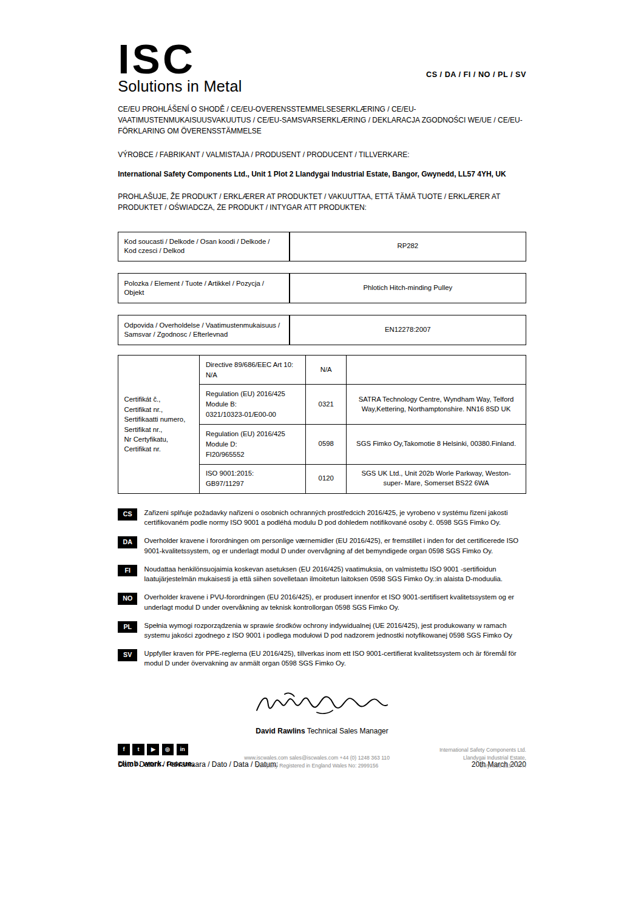ISC
Solutions in Metal
CS / DA / FI / NO / PL / SV
CE/EU PROHLÁŠENÍ O SHODĚ / CE/EU-OVERENSSTEMMELSESERKLÆRING / CE/EU-VAATIMUSTENMUKAISUUSVAKUUTUS / CE/EU-SAMSVARSERKLÆRING / DEKLARACJA ZGODNOŚCI WE/UE / CE/EU-FÖRKLARING OM ÖVERENSSTÄMMELSE
VÝROBCE / FABRIKANT / VALMISTAJA / PRODUSENT / PRODUCENT / TILLVERKARE:
International Safety Components Ltd., Unit 1 Plot 2 Llandygai Industrial Estate, Bangor, Gwynedd, LL57 4YH, UK
PROHLAŠUJE, ŽE PRODUKT / ERKLÆRER AT PRODUKTET / VAKUUTTAA, ETTÄ TÄMÄ TUOTE / ERKLÆRER AT PRODUKTET / OŚWIADCZA, ŻE PRODUKT / INTYGAR ATT PRODUKTEN:
| Kod soucasti / Delkode / Osan koodi / Delkode / Kod czesci / Delkod | RP282 |
| Polozka / Element / Tuote / Artikkel / Pozycja / Objekt | Phlotich Hitch-minding Pulley |
| Odpovida / Overholdelse / Vaatimustenmukaisuus / Samsvar / Zgodnosc / Efterlevnad | EN12278:2007 |
| Certifikát č., Certifikat nr., Sertifikaatti numero, Sertifikat nr., Nr Certyfikatu, Certifikat nr. | Directive 89/686/EEC Art 10: N/A | N/A | |
| Regulation (EU) 2016/425 Module B: 0321/10323-01/E00-00 | 0321 | SATRA Technology Centre, Wyndham Way, Telford Way,Kettering, Northamptonshire. NN16 8SD UK |
| Regulation (EU) 2016/425 Module D: FI20/965552 | 0598 | SGS Fimko Oy,Takomotie 8 Helsinki, 00380.Finland. |
| ISO 9001:2015: GB97/11297 | 0120 | SGS UK Ltd., Unit 202b Worle Parkway, Weston-super- Mare, Somerset BS22 6WA |
CS
Zařizeni splňuje požadavky nařizeni o osobnich ochranných prostředcich 2016/425, je vyrobeno v systému řizeni jakosti certifikovaném podle normy ISO 9001 a podléhá modulu D pod dohledem notifikované osoby č. 0598 SGS Fimko Oy.
DA
Overholder kravene i forordningen om personlige værnemidler (EU 2016/425), er fremstillet i inden for det certificerede ISO 9001-kvalitetssystem, og er underlagt modul D under overvågning af det bemyndigede organ 0598 SGS Fimko Oy.
FI
Noudattaa henkilönsuojaimia koskevan asetuksen (EU 2016/425) vaatimuksia, on valmistettu ISO 9001 -sertifioidun laatujärjestelmän mukaisesti ja että siihen sovelletaan ilmoitetun laitoksen 0598 SGS Fimko Oy.:in alaista D-moduulia.
NO
Overholder kravene i PVU-forordningen (EU 2016/425), er produsert innenfor et ISO 9001-sertifisert kvalitetssystem og er underlagt modul D under overvåkning av teknisk kontrollorgan 0598 SGS Fimko Oy.
PL
Spełnia wymogi rozporządzenia w sprawie środków ochrony indywidualnej (UE 2016/425), jest produkowany w ramach systemu jakości zgodnego z ISO 9001 i podlega modułowi D pod nadzorem jednostki notyfikowanej 0598 SGS Fimko Oy
SV
Uppfyller kraven för PPE-reglerna (EU 2016/425), tillverkas inom ett ISO 9001-certifierat kvalitetssystem och är föremål för modul D under övervakning av anmält organ 0598 SGS Fimko Oy.
David Rawlins Technical Sales Manager
Dato / Datum / Paivamaara / Dato / Data / Datum:
20th March 2020
f
t
▶
◎
in
climb. work. rescue.
www.iscwales.com sales@iscwales.com +44 (0) 1248 363 110
Company Registered in England Wales No: 2999156
International Safety Components Ltd.
Llandygai Industrial Estate,
Gwynedd LL57 4YH